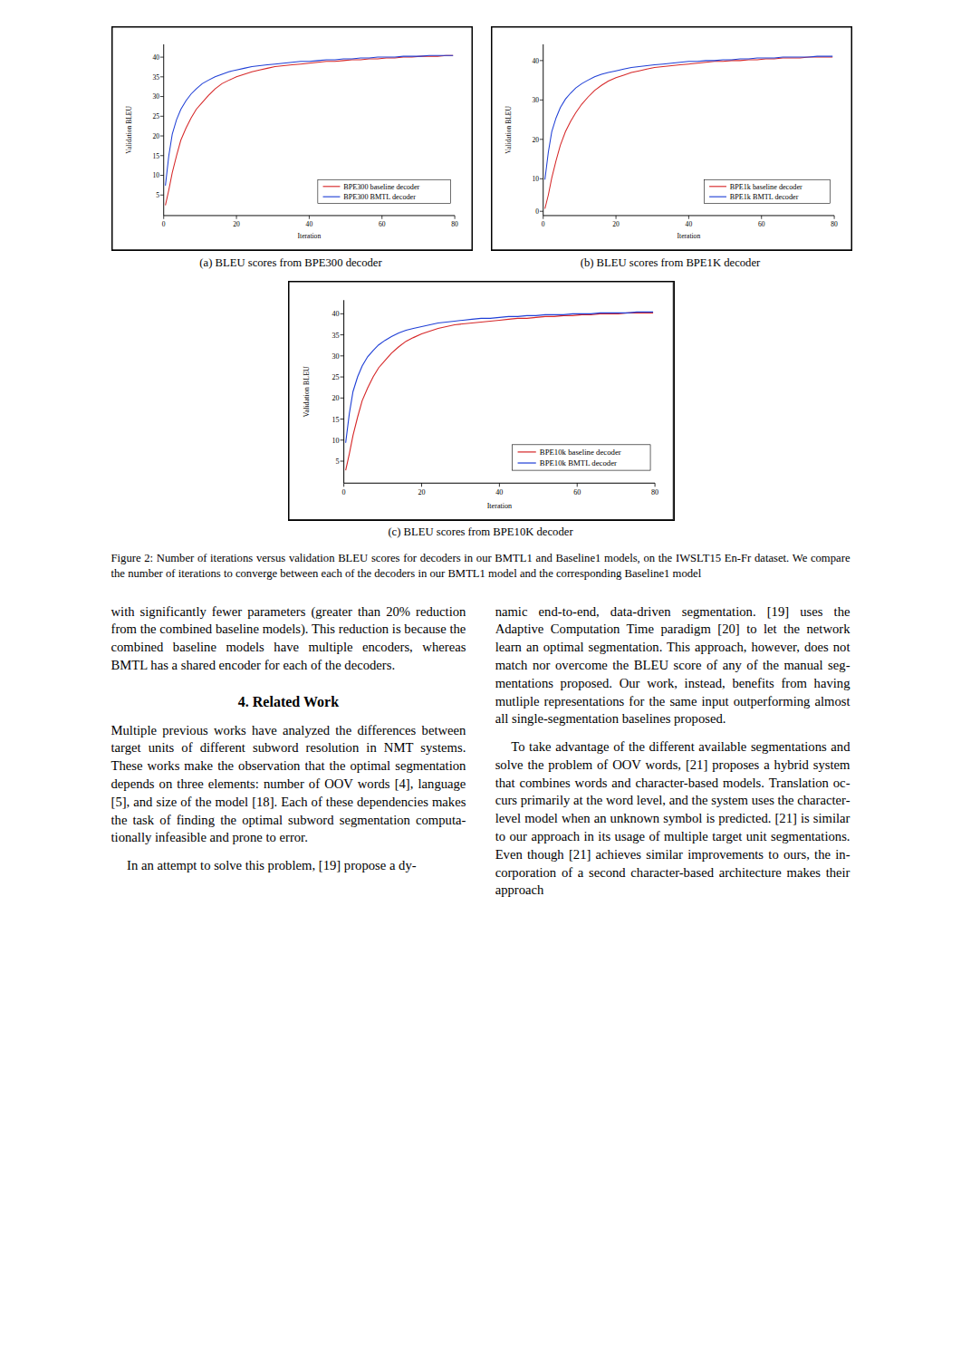40 35 30 25 20 15 10 5 0 20 40 60 80 Iteration Validation BLEU BPE300 baseline decoder BPE300 BMTL decoder
(a) BLEU scores from BPE300 decoder
40 30 20 10 0 0 20 40 60 80 Iteration Validation BLEU BPE1k baseline decoder BPE1k BMTL decoder
(b) BLEU scores from BPE1K decoder
40 35 30 25 20 15 10 5 0 20 40 60 80 Iteration Validation BLEU BPE10k baseline decoder BPE10k BMTL decoder
(c) BLEU scores from BPE10K decoder
Figure 2: Number of iterations versus validation BLEU scores for decoders in our BMTL1 and Baseline1 models, on the IWSLT15 En-Fr dataset. We compare the number of iterations to converge between each of the decoders in our BMTL1 model and the corresponding Baseline1 model
with significantly fewer parameters (greater than 20% reduction from the combined baseline models). This reduction is because the combined baseline models have multiple encoders, whereas BMTL has a shared encoder for each of the decoders.
4. Related Work
Multiple previous works have analyzed the differences between target units of different subword resolution in NMT systems. These works make the observation that the optimal segmentation depends on three elements: number of OOV words [4], language [5], and size of the model [18]. Each of these dependencies makes the task of finding the optimal subword segmentation computationally infeasible and prone to error.
In an attempt to solve this problem, [19] propose a dy-
namic end-to-end, data-driven segmentation. [19] uses the Adaptive Computation Time paradigm [20] to let the network learn an optimal segmentation. This approach, however, does not match nor overcome the BLEU score of any of the manual segmentations proposed. Our work, instead, benefits from having mutliple representations for the same input outperforming almost all single-segmentation baselines proposed.
To take advantage of the different available segmentations and solve the problem of OOV words, [21] proposes a hybrid system that combines words and character-based models. Translation occurs primarily at the word level, and the system uses the character-level model when an unknown symbol is predicted. [21] is similar to our approach in its usage of multiple target unit segmentations. Even though [21] achieves similar improvements to ours, the incorporation of a second character-based architecture makes their approach